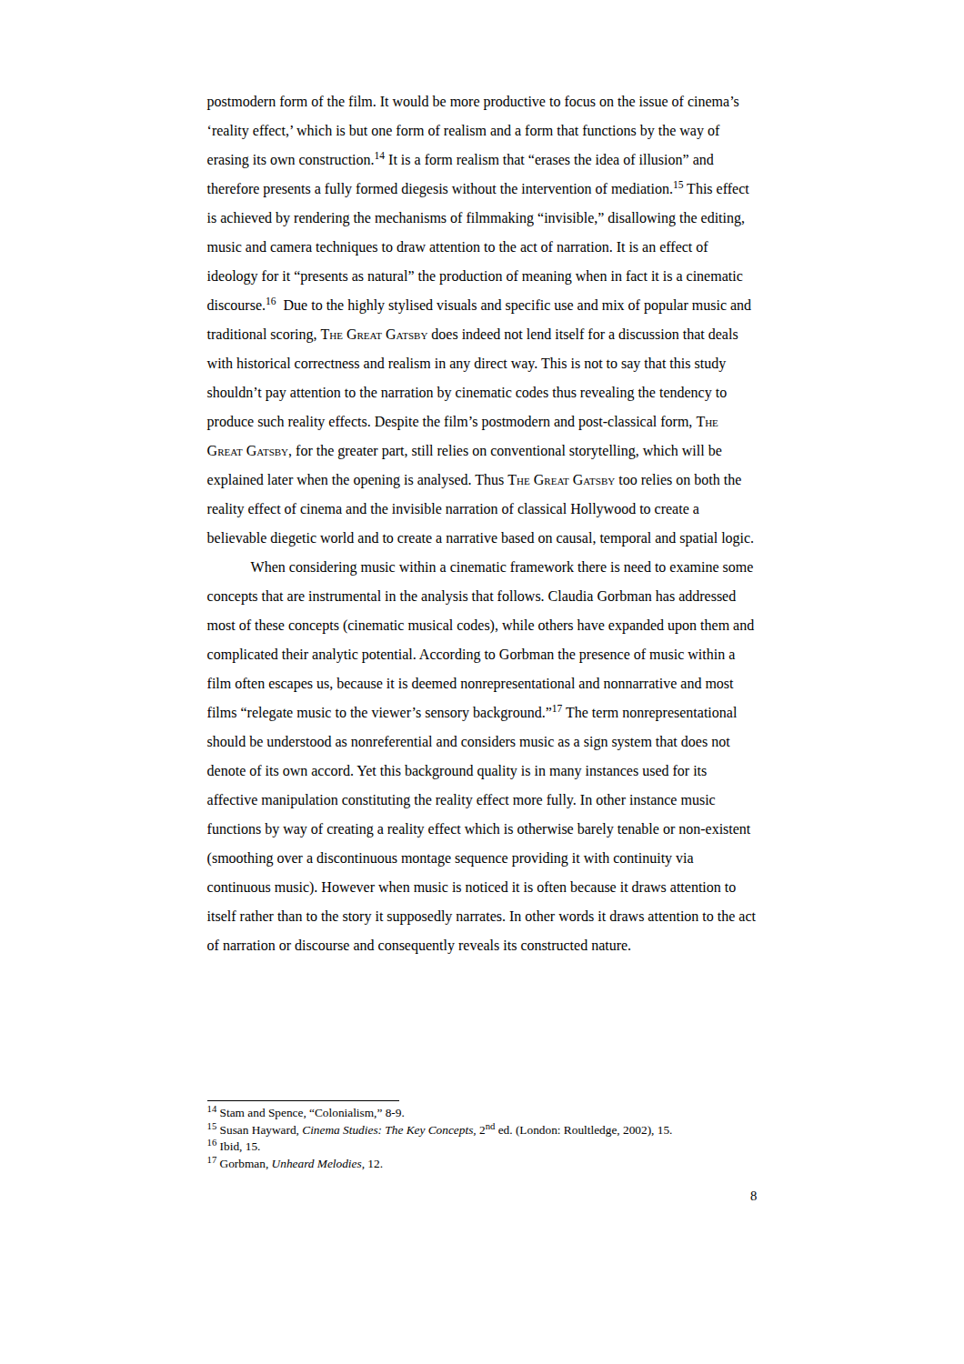postmodern form of the film. It would be more productive to focus on the issue of cinema’s ‘reality effect,’ which is but one form of realism and a form that functions by the way of erasing its own construction.14 It is a form realism that “erases the idea of illusion” and therefore presents a fully formed diegesis without the intervention of mediation.15 This effect is achieved by rendering the mechanisms of filmmaking “invisible,” disallowing the editing, music and camera techniques to draw attention to the act of narration. It is an effect of ideology for it “presents as natural” the production of meaning when in fact it is a cinematic discourse.16 Due to the highly stylised visuals and specific use and mix of popular music and traditional scoring, The Great Gatsby does indeed not lend itself for a discussion that deals with historical correctness and realism in any direct way. This is not to say that this study shouldn’t pay attention to the narration by cinematic codes thus revealing the tendency to produce such reality effects. Despite the film’s postmodern and post-classical form, The Great Gatsby, for the greater part, still relies on conventional storytelling, which will be explained later when the opening is analysed. Thus The Great Gatsby too relies on both the reality effect of cinema and the invisible narration of classical Hollywood to create a believable diegetic world and to create a narrative based on causal, temporal and spatial logic.
When considering music within a cinematic framework there is need to examine some concepts that are instrumental in the analysis that follows. Claudia Gorbman has addressed most of these concepts (cinematic musical codes), while others have expanded upon them and complicated their analytic potential. According to Gorbman the presence of music within a film often escapes us, because it is deemed nonrepresentational and nonnarrative and most films “relegate music to the viewer’s sensory background.”17 The term nonrepresentational should be understood as nonreferential and considers music as a sign system that does not denote of its own accord. Yet this background quality is in many instances used for its affective manipulation constituting the reality effect more fully. In other instance music functions by way of creating a reality effect which is otherwise barely tenable or non-existent (smoothing over a discontinuous montage sequence providing it with continuity via continuous music). However when music is noticed it is often because it draws attention to itself rather than to the story it supposedly narrates. In other words it draws attention to the act of narration or discourse and consequently reveals its constructed nature.
14 Stam and Spence, “Colonialism,” 8-9.
15 Susan Hayward, Cinema Studies: The Key Concepts, 2nd ed. (London: Roultledge, 2002), 15.
16 Ibid, 15.
17 Gorbman, Unheard Melodies, 12.
8